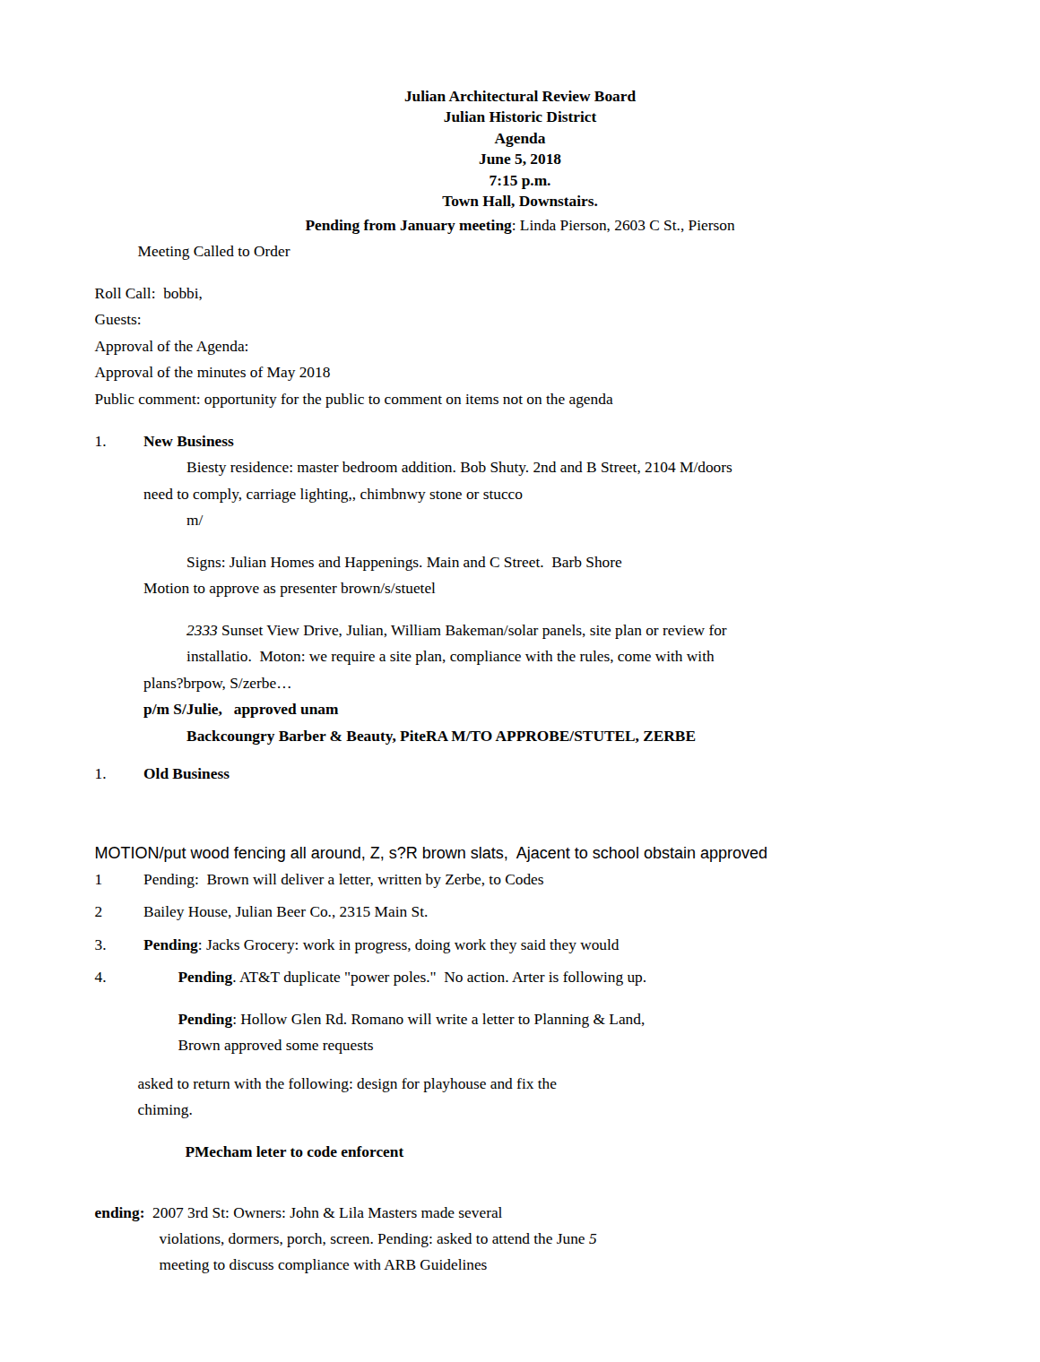Julian Architectural Review Board
Julian Historic District
Agenda
June 5, 2018
7:15 p.m.
Town Hall, Downstairs.
Pending from January meeting: Linda Pierson, 2603 C St., Pierson
Meeting Called to Order
Roll Call: bobbi,
Guests:
Approval of the Agenda:
Approval of the minutes of May 2018
Public comment: opportunity for the public to comment on items not on the agenda
| 1. | New Business Biesty residence: master bedroom addition. Bob Shuty. 2nd and B Street, 2104 M/doors need to comply, carriage lighting,, chimbnwy stone or stucco m/ Signs: Julian Homes and Happenings. Main and C Street. Barb Shore Motion to approve as presenter brown/s/stuetel 2333 Sunset View Drive, Julian, William Bakeman/solar panels, site plan or review for installatio. Moton: we require a site plan, compliance with the rules, come with with plans?brpow, S/zerbe… p/m S/Julie, approved unam Backcoungry Barber & Beauty, PiteRA M/TO APPROBE/STUTEL, ZERBE |
| 1. | Old Business |
MOTION/put wood fencing all around, Z, s?R brown slats, Ajacent to school obstain approved
| 1 | Pending: Brown will deliver a letter, written by Zerbe, to Codes |
| 2 | Bailey House, Julian Beer Co., 2315 Main St. |
| 3. | Pending : Jacks Grocery: work in progress, doing work they said they would |
| 4. | Pending . AT&T duplicate "power poles." No action. Arter is following up. Pending : Hollow Glen Rd. Romano will write a letter to Planning & Land, Brown approved some requests |
asked to return with the following: design for playhouse and fix the
chiming.
PMecham leter to code enforcent
ending: 2007 3rd St: Owners: John & Lila Masters made several
violations, dormers, porch, screen. Pending: asked to attend the June 5
meeting to discuss compliance with ARB Guidelines